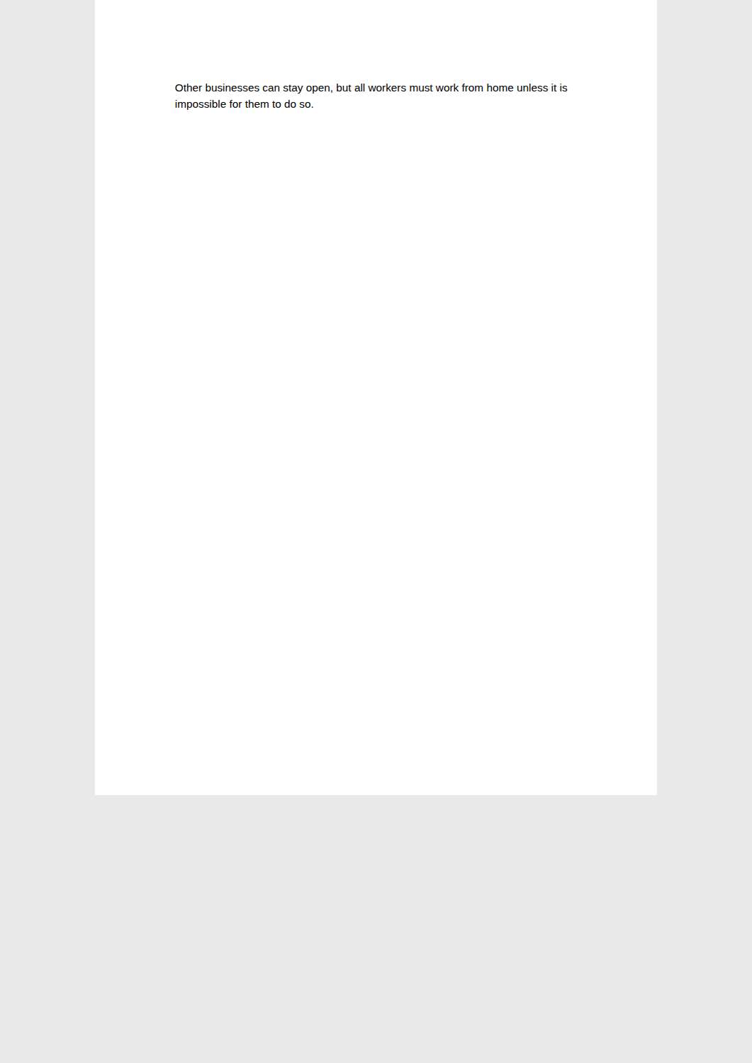Other businesses can stay open, but all workers must work from home unless it is impossible for them to do so.